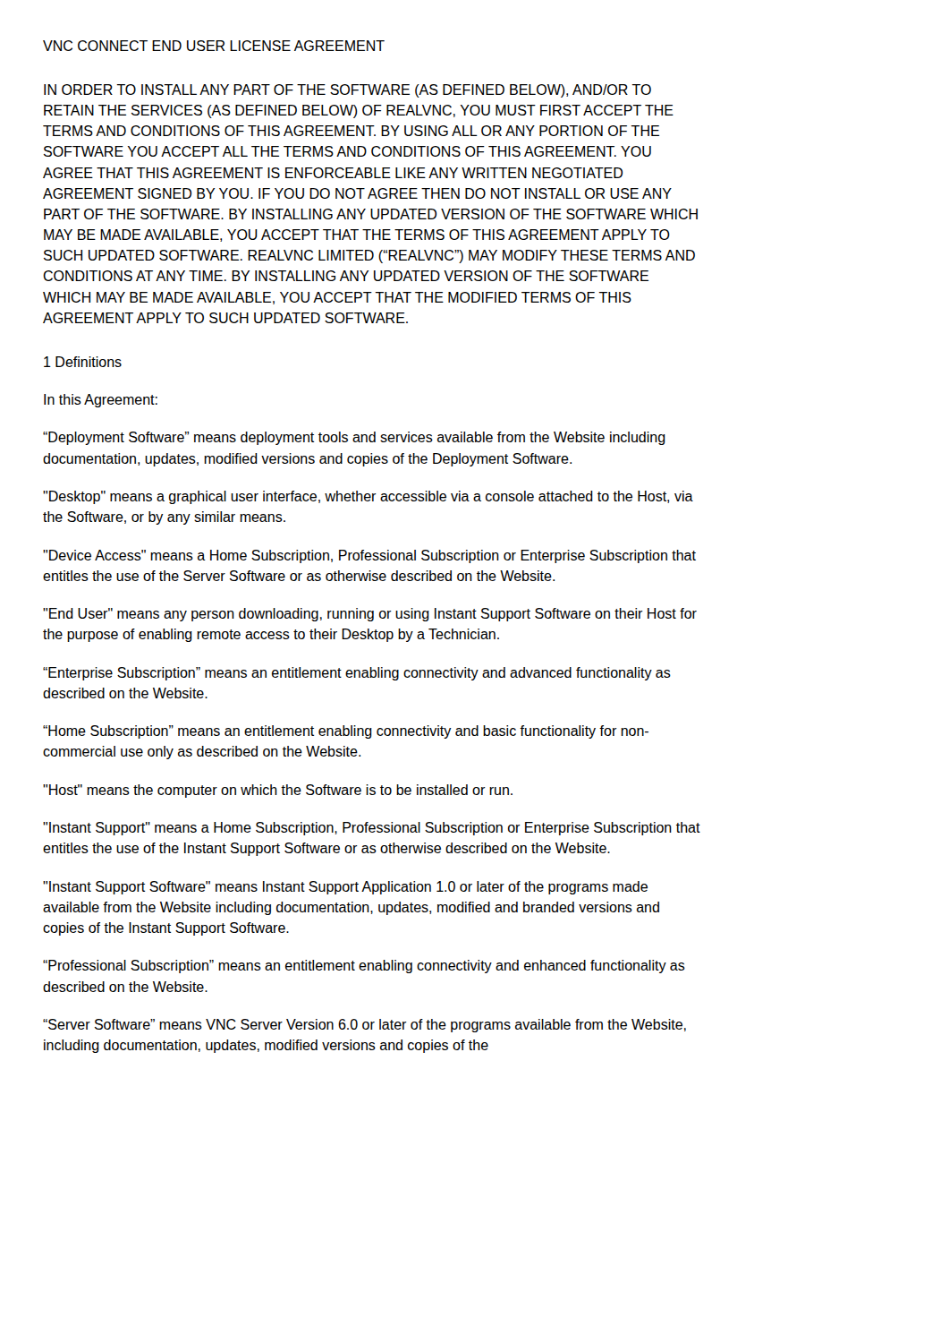VNC CONNECT END USER LICENSE AGREEMENT
IN ORDER TO INSTALL ANY PART OF THE SOFTWARE (AS DEFINED BELOW), AND/OR TO RETAIN THE SERVICES (AS DEFINED BELOW) OF REALVNC, YOU MUST FIRST ACCEPT THE TERMS AND CONDITIONS OF THIS AGREEMENT. BY USING ALL OR ANY PORTION OF THE SOFTWARE YOU ACCEPT ALL THE TERMS AND CONDITIONS OF THIS AGREEMENT. YOU AGREE THAT THIS AGREEMENT IS ENFORCEABLE LIKE ANY WRITTEN NEGOTIATED AGREEMENT SIGNED BY YOU. IF YOU DO NOT AGREE THEN DO NOT INSTALL OR USE ANY PART OF THE SOFTWARE. BY INSTALLING ANY UPDATED VERSION OF THE SOFTWARE WHICH MAY BE MADE AVAILABLE, YOU ACCEPT THAT THE TERMS OF THIS AGREEMENT APPLY TO SUCH UPDATED SOFTWARE. REALVNC LIMITED (“REALVNC”) MAY MODIFY THESE TERMS AND CONDITIONS AT ANY TIME. BY INSTALLING ANY UPDATED VERSION OF THE SOFTWARE WHICH MAY BE MADE AVAILABLE, YOU ACCEPT THAT THE MODIFIED TERMS OF THIS AGREEMENT APPLY TO SUCH UPDATED SOFTWARE.
1 Definitions
In this Agreement:
“Deployment Software” means deployment tools and services available from the Website including documentation, updates, modified versions and copies of the Deployment Software.
"Desktop" means a graphical user interface, whether accessible via a console attached to the Host, via the Software, or by any similar means.
"Device Access" means a Home Subscription, Professional Subscription or Enterprise Subscription that entitles the use of the Server Software or as otherwise described on the Website.
"End User" means any person downloading, running or using Instant Support Software on their Host for the purpose of enabling remote access to their Desktop by a Technician.
“Enterprise Subscription” means an entitlement enabling connectivity and advanced functionality as described on the Website.
“Home Subscription” means an entitlement enabling connectivity and basic functionality for non-commercial use only as described on the Website.
"Host" means the computer on which the Software is to be installed or run.
"Instant Support" means a Home Subscription, Professional Subscription or Enterprise Subscription that entitles the use of the Instant Support Software or as otherwise described on the Website.
"Instant Support Software" means Instant Support Application 1.0 or later of the programs made available from the Website including documentation, updates, modified and branded versions and copies of the Instant Support Software.
“Professional Subscription” means an entitlement enabling connectivity and enhanced functionality as described on the Website.
“Server Software” means VNC Server Version 6.0 or later of the programs available from the Website, including documentation, updates, modified versions and copies of the